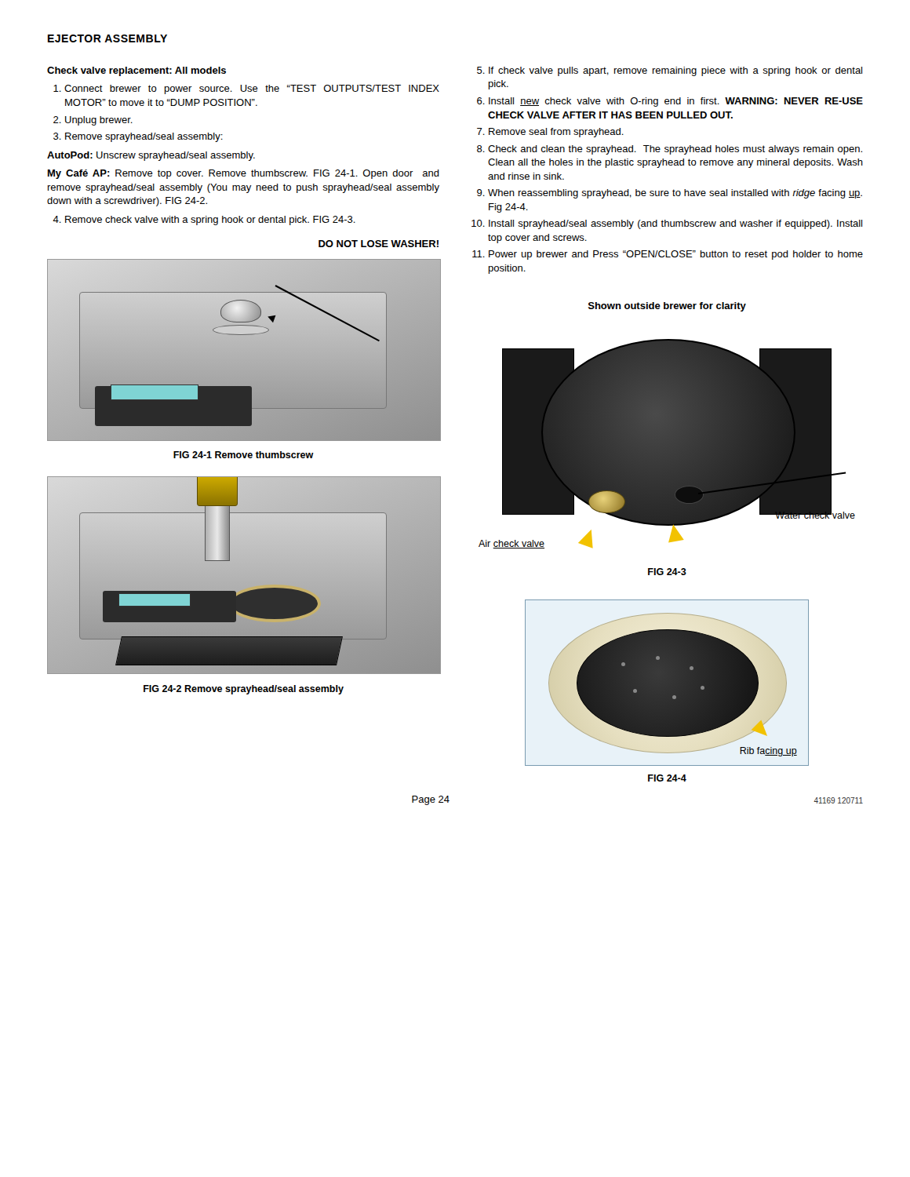EJECTOR ASSEMBLY
Check valve replacement: All models
Connect brewer to power source. Use the “TEST OUTPUTS/TEST INDEX MOTOR” to move it to “DUMP POSITION”.
Unplug brewer.
Remove sprayhead/seal assembly:
AutoPod: Unscrew sprayhead/seal assembly.
My Café AP: Remove top cover. Remove thumbscrew. FIG 24-1. Open door and remove sprayhead/seal assembly (You may need to push sprayhead/seal assembly down with a screwdriver). FIG 24-2.
Remove check valve with a spring hook or dental pick. FIG 24-3.
DO NOT LOSE WASHER!
FIG 24-1 Remove thumbscrew
FIG 24-2 Remove sprayhead/seal assembly
If check valve pulls apart, remove remaining piece with a spring hook or dental pick.
Install new check valve with O-ring end in first. Warning: Never re-use check valve after it has been pulled out.
Remove seal from sprayhead.
Check and clean the sprayhead. The sprayhead holes must always remain open. Clean all the holes in the plastic sprayhead to remove any mineral deposits. Wash and rinse in sink.
When reassembling sprayhead, be sure to have seal installed with ridge facing up. Fig 24-4.
Install sprayhead/seal assembly (and thumbscrew and washer if equipped). Install top cover and screws.
Power up brewer and Press “OPEN/CLOSE” button to reset pod holder to home position.
Shown outside brewer for clarity
Water check valve
Air check valve
FIG 24-3
Rib facing up
FIG 24-4
Page 24
41169 120711